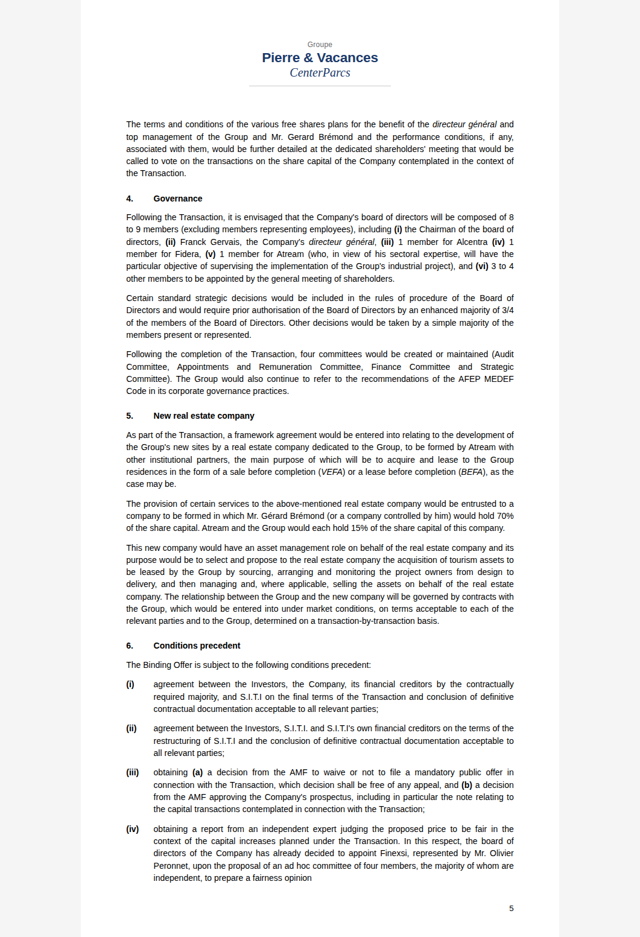Groupe
Pierre & Vacances
CenterParcs
The terms and conditions of the various free shares plans for the benefit of the directeur général and top management of the Group and Mr. Gerard Brémond and the performance conditions, if any, associated with them, would be further detailed at the dedicated shareholders' meeting that would be called to vote on the transactions on the share capital of the Company contemplated in the context of the Transaction.
4. Governance
Following the Transaction, it is envisaged that the Company's board of directors will be composed of 8 to 9 members (excluding members representing employees), including (i) the Chairman of the board of directors, (ii) Franck Gervais, the Company's directeur général, (iii) 1 member for Alcentra (iv) 1 member for Fidera, (v) 1 member for Atream (who, in view of his sectoral expertise, will have the particular objective of supervising the implementation of the Group's industrial project), and (vi) 3 to 4 other members to be appointed by the general meeting of shareholders.
Certain standard strategic decisions would be included in the rules of procedure of the Board of Directors and would require prior authorisation of the Board of Directors by an enhanced majority of 3/4 of the members of the Board of Directors. Other decisions would be taken by a simple majority of the members present or represented.
Following the completion of the Transaction, four committees would be created or maintained (Audit Committee, Appointments and Remuneration Committee, Finance Committee and Strategic Committee). The Group would also continue to refer to the recommendations of the AFEP MEDEF Code in its corporate governance practices.
5. New real estate company
As part of the Transaction, a framework agreement would be entered into relating to the development of the Group's new sites by a real estate company dedicated to the Group, to be formed by Atream with other institutional partners, the main purpose of which will be to acquire and lease to the Group residences in the form of a sale before completion (VEFA) or a lease before completion (BEFA), as the case may be.
The provision of certain services to the above-mentioned real estate company would be entrusted to a company to be formed in which Mr. Gérard Brémond (or a company controlled by him) would hold 70% of the share capital. Atream and the Group would each hold 15% of the share capital of this company.
This new company would have an asset management role on behalf of the real estate company and its purpose would be to select and propose to the real estate company the acquisition of tourism assets to be leased by the Group by sourcing, arranging and monitoring the project owners from design to delivery, and then managing and, where applicable, selling the assets on behalf of the real estate company. The relationship between the Group and the new company will be governed by contracts with the Group, which would be entered into under market conditions, on terms acceptable to each of the relevant parties and to the Group, determined on a transaction-by-transaction basis.
6. Conditions precedent
The Binding Offer is subject to the following conditions precedent:
(i) agreement between the Investors, the Company, its financial creditors by the contractually required majority, and S.I.T.I on the final terms of the Transaction and conclusion of definitive contractual documentation acceptable to all relevant parties;
(ii) agreement between the Investors, S.I.T.I. and S.I.T.I's own financial creditors on the terms of the restructuring of S.I.T.I and the conclusion of definitive contractual documentation acceptable to all relevant parties;
(iii) obtaining (a) a decision from the AMF to waive or not to file a mandatory public offer in connection with the Transaction, which decision shall be free of any appeal, and (b) a decision from the AMF approving the Company's prospectus, including in particular the note relating to the capital transactions contemplated in connection with the Transaction;
(iv) obtaining a report from an independent expert judging the proposed price to be fair in the context of the capital increases planned under the Transaction. In this respect, the board of directors of the Company has already decided to appoint Finexsi, represented by Mr. Olivier Peronnet, upon the proposal of an ad hoc committee of four members, the majority of whom are independent, to prepare a fairness opinion
5